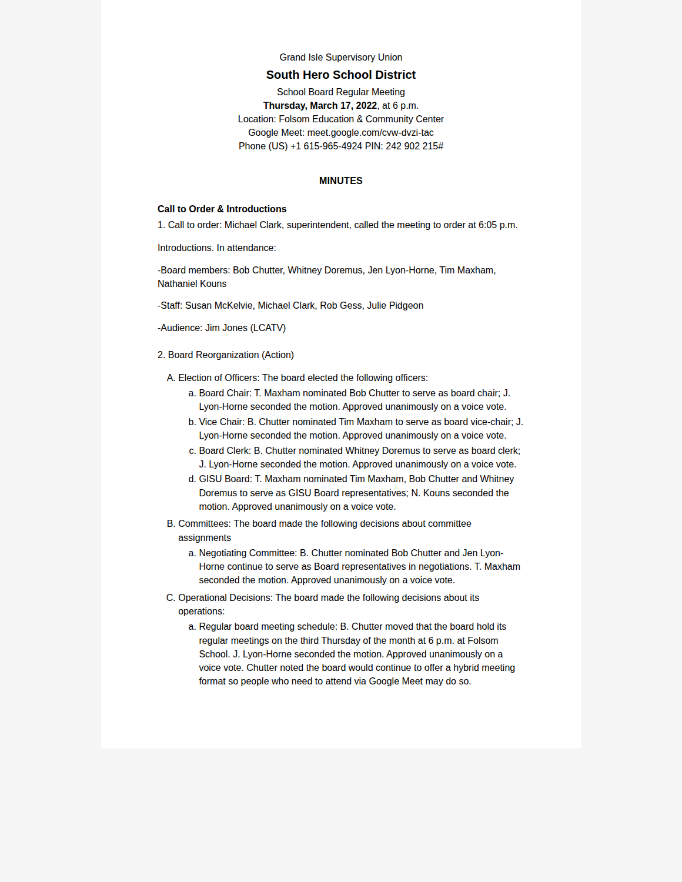Grand Isle Supervisory Union
South Hero School District
School Board Regular Meeting
Thursday, March 17, 2022, at 6 p.m.
Location: Folsom Education & Community Center
Google Meet: meet.google.com/cvw-dvzi-tac
Phone (US) +1 615-965-4924 PIN: 242 902 215#
MINUTES
Call to Order & Introductions
1. Call to order: Michael Clark, superintendent, called the meeting to order at 6:05 p.m.
Introductions. In attendance:
-Board members: Bob Chutter, Whitney Doremus, Jen Lyon-Horne, Tim Maxham, Nathaniel Kouns
-Staff: Susan McKelvie, Michael Clark, Rob Gess, Julie Pidgeon
-Audience: Jim Jones (LCATV)
2. Board Reorganization (Action)
Election of Officers: The board elected the following officers:
Board Chair: T. Maxham nominated Bob Chutter to serve as board chair; J. Lyon-Horne seconded the motion. Approved unanimously on a voice vote.
Vice Chair: B. Chutter nominated Tim Maxham to serve as board vice-chair; J. Lyon-Horne seconded the motion. Approved unanimously on a voice vote.
Board Clerk: B. Chutter nominated Whitney Doremus to serve as board clerk; J. Lyon-Horne seconded the motion. Approved unanimously on a voice vote.
GISU Board: T. Maxham nominated Tim Maxham, Bob Chutter and Whitney Doremus to serve as GISU Board representatives; N. Kouns seconded the motion. Approved unanimously on a voice vote.
Committees: The board made the following decisions about committee assignments
Negotiating Committee: B. Chutter nominated Bob Chutter and Jen Lyon-Horne continue to serve as Board representatives in negotiations. T. Maxham seconded the motion. Approved unanimously on a voice vote.
Operational Decisions: The board made the following decisions about its operations:
Regular board meeting schedule: B. Chutter moved that the board hold its regular meetings on the third Thursday of the month at 6 p.m. at Folsom School. J. Lyon-Horne seconded the motion. Approved unanimously on a voice vote. Chutter noted the board would continue to offer a hybrid meeting format so people who need to attend via Google Meet may do so.